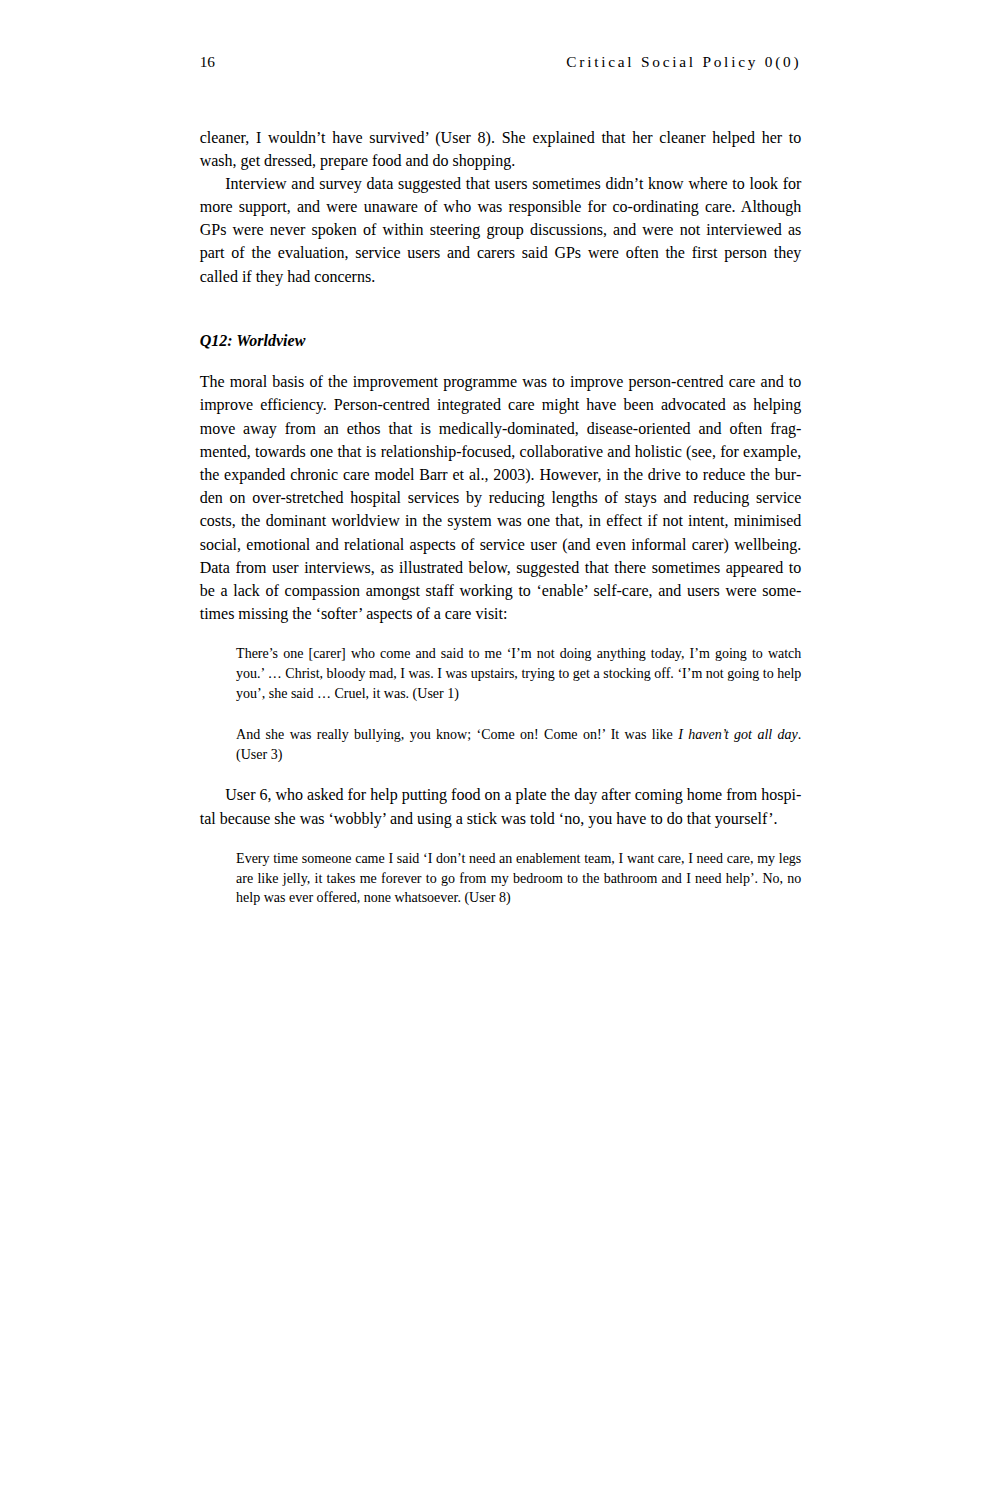16 Critical Social Policy 0(0)
cleaner, I wouldn’t have survived’ (User 8). She explained that her cleaner helped her to wash, get dressed, prepare food and do shopping.
Interview and survey data suggested that users sometimes didn’t know where to look for more support, and were unaware of who was responsible for co-ordinating care. Although GPs were never spoken of within steering group discussions, and were not interviewed as part of the evaluation, service users and carers said GPs were often the first person they called if they had concerns.
Q12: Worldview
The moral basis of the improvement programme was to improve person-centred care and to improve efficiency. Person-centred integrated care might have been advocated as helping move away from an ethos that is medically-dominated, disease-oriented and often fragmented, towards one that is relationship-focused, collaborative and holistic (see, for example, the expanded chronic care model Barr et al., 2003). However, in the drive to reduce the burden on over-stretched hospital services by reducing lengths of stays and reducing service costs, the dominant worldview in the system was one that, in effect if not intent, minimised social, emotional and relational aspects of service user (and even informal carer) wellbeing. Data from user interviews, as illustrated below, suggested that there sometimes appeared to be a lack of compassion amongst staff working to ‘enable’ self-care, and users were sometimes missing the ‘softer’ aspects of a care visit:
There’s one [carer] who come and said to me ‘I’m not doing anything today, I’m going to watch you.’ … Christ, bloody mad, I was. I was upstairs, trying to get a stocking off. ‘I’m not going to help you’, she said … Cruel, it was. (User 1)
And she was really bullying, you know; ‘Come on! Come on!’ It was like I haven’t got all day. (User 3)
User 6, who asked for help putting food on a plate the day after coming home from hospital because she was ‘wobbly’ and using a stick was told ‘no, you have to do that yourself’.
Every time someone came I said ‘I don’t need an enablement team, I want care, I need care, my legs are like jelly, it takes me forever to go from my bedroom to the bathroom and I need help’. No, no help was ever offered, none whatsoever. (User 8)